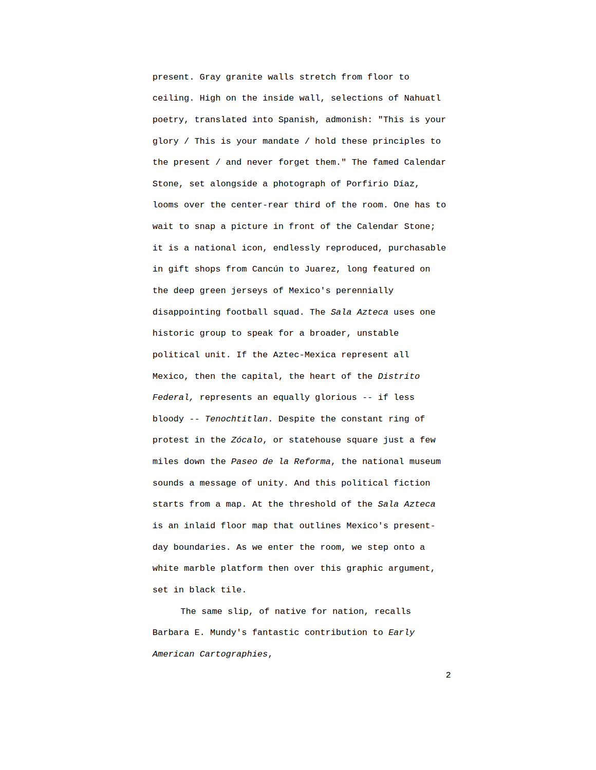present. Gray granite walls stretch from floor to ceiling. High on the inside wall, selections of Nahuatl poetry, translated into Spanish, admonish: "This is your glory / This is your mandate / hold these principles to the present / and never forget them." The famed Calendar Stone, set alongside a photograph of Porfirio Díaz, looms over the center-rear third of the room. One has to wait to snap a picture in front of the Calendar Stone; it is a national icon, endlessly reproduced, purchasable in gift shops from Cancún to Juarez, long featured on the deep green jerseys of Mexico's perennially disappointing football squad. The Sala Azteca uses one historic group to speak for a broader, unstable political unit. If the Aztec-Mexica represent all Mexico, then the capital, the heart of the Distrito Federal, represents an equally glorious -- if less bloody -- Tenochtitlan. Despite the constant ring of protest in the Zócalo, or statehouse square just a few miles down the Paseo de la Reforma, the national museum sounds a message of unity. And this political fiction starts from a map. At the threshold of the Sala Azteca is an inlaid floor map that outlines Mexico's present-day boundaries. As we enter the room, we step onto a white marble platform then over this graphic argument, set in black tile.
The same slip, of native for nation, recalls Barbara E. Mundy's fantastic contribution to Early American Cartographies,
2